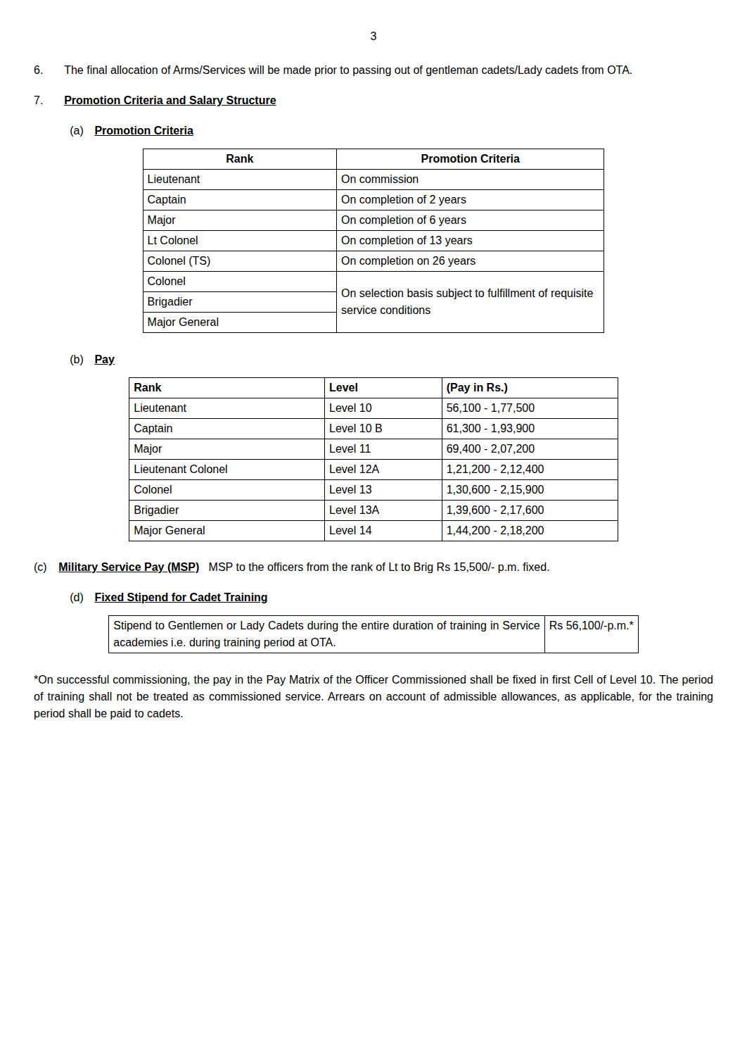3
6.
The final allocation of Arms/Services will be made prior to passing out of gentleman cadets/Lady cadets from OTA.
7.
Promotion Criteria and Salary Structure
(a) Promotion Criteria
| Rank | Promotion Criteria |
| --- | --- |
| Lieutenant | On commission |
| Captain | On completion of 2 years |
| Major | On completion of 6 years |
| Lt Colonel | On completion of 13 years |
| Colonel (TS) | On completion on 26 years |
| Colonel | On selection basis subject to fulfillment of requisite service conditions |
| Brigadier |
| Major General |
(b) Pay
| Rank | Level | (Pay in Rs.) |
| --- | --- | --- |
| Lieutenant | Level 10 | 56,100 - 1,77,500 |
| Captain | Level 10 B | 61,300 - 1,93,900 |
| Major | Level 11 | 69,400 - 2,07,200 |
| Lieutenant Colonel | Level 12A | 1,21,200 - 2,12,400 |
| Colonel | Level 13 | 1,30,600 - 2,15,900 |
| Brigadier | Level 13A | 1,39,600 - 2,17,600 |
| Major General | Level 14 | 1,44,200 - 2,18,200 |
(c) Military Service Pay (MSP) MSP to the officers from the rank of Lt to Brig Rs 15,500/- p.m. fixed.
(d) Fixed Stipend for Cadet Training
| Stipend to Gentlemen or Lady Cadets during the entire duration of training in Service academies i.e. during training period at OTA. | Rs 56,100/-p.m.* |
*On successful commissioning, the pay in the Pay Matrix of the Officer Commissioned shall be fixed in first Cell of Level 10. The period of training shall not be treated as commissioned service. Arrears on account of admissible allowances, as applicable, for the training period shall be paid to cadets.